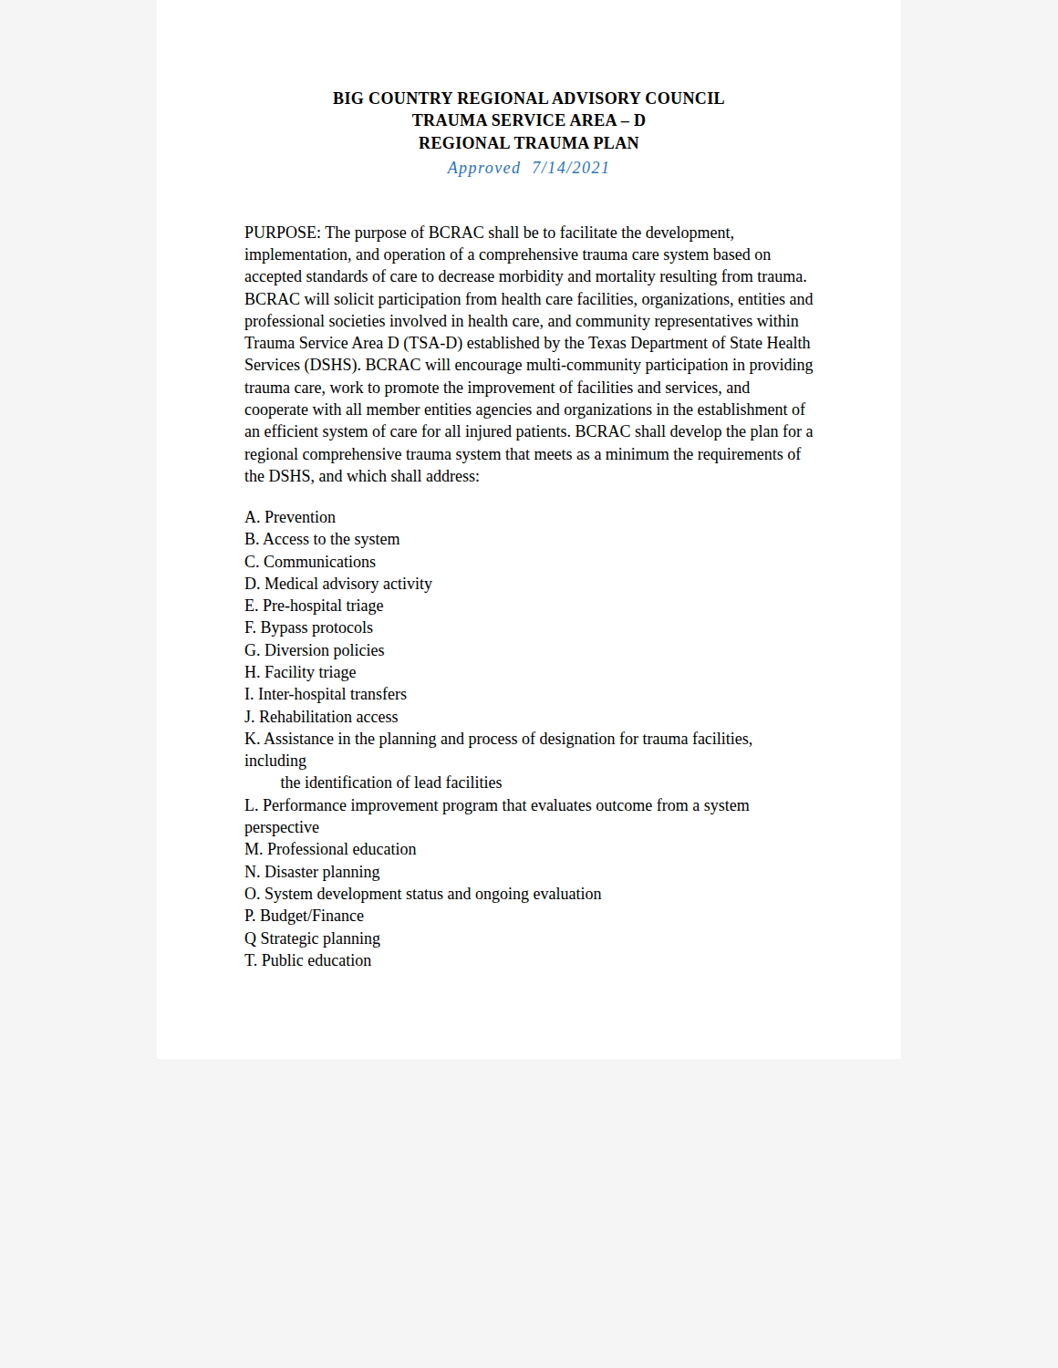BIG COUNTRY REGIONAL ADVISORY COUNCIL
TRAUMA SERVICE AREA – D
REGIONAL TRAUMA PLAN
Approved 7/14/2021
PURPOSE: The purpose of BCRAC shall be to facilitate the development, implementation, and operation of a comprehensive trauma care system based on accepted standards of care to decrease morbidity and mortality resulting from trauma. BCRAC will solicit participation from health care facilities, organizations, entities and professional societies involved in health care, and community representatives within Trauma Service Area D (TSA-D) established by the Texas Department of State Health Services (DSHS). BCRAC will encourage multi-community participation in providing trauma care, work to promote the improvement of facilities and services, and cooperate with all member entities agencies and organizations in the establishment of an efficient system of care for all injured patients. BCRAC shall develop the plan for a regional comprehensive trauma system that meets as a minimum the requirements of the DSHS, and which shall address:
A. Prevention
B. Access to the system
C. Communications
D. Medical advisory activity
E. Pre-hospital triage
F. Bypass protocols
G. Diversion policies
H. Facility triage
I. Inter-hospital transfers
J. Rehabilitation access
K. Assistance in the planning and process of designation for trauma facilities, including the identification of lead facilities
L. Performance improvement program that evaluates outcome from a system perspective
M. Professional education
N. Disaster planning
O. System development status and ongoing evaluation
P. Budget/Finance
Q Strategic planning
T. Public education